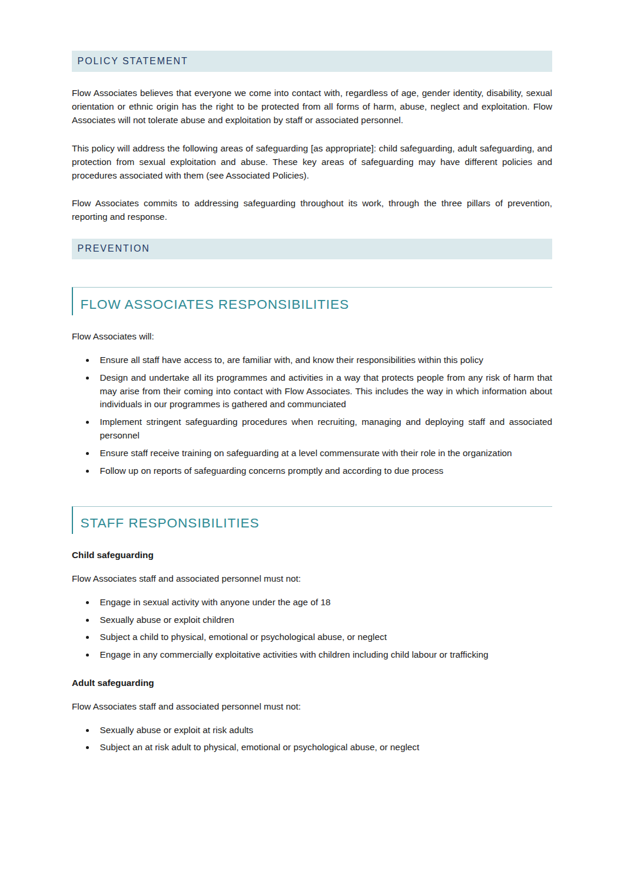Policy Statement
Flow Associates believes that everyone we come into contact with, regardless of age, gender identity, disability, sexual orientation or ethnic origin has the right to be protected from all forms of harm, abuse, neglect and exploitation. Flow Associates will not tolerate abuse and exploitation by staff or associated personnel.
This policy will address the following areas of safeguarding [as appropriate]: child safeguarding, adult safeguarding, and protection from sexual exploitation and abuse. These key areas of safeguarding may have different policies and procedures associated with them (see Associated Policies).
Flow Associates commits to addressing safeguarding throughout its work, through the three pillars of prevention, reporting and response.
Prevention
Flow Associates Responsibilities
Flow Associates will:
Ensure all staff have access to, are familiar with, and know their responsibilities within this policy
Design and undertake all its programmes and activities in a way that protects people from any risk of harm that may arise from their coming into contact with Flow Associates. This includes the way in which information about individuals in our programmes is gathered and communciated
Implement stringent safeguarding procedures when recruiting, managing and deploying staff and associated personnel
Ensure staff receive training on safeguarding at a level commensurate with their role in the organization
Follow up on reports of safeguarding concerns promptly and according to due process
Staff Responsibilities
Child safeguarding
Flow Associates staff and associated personnel must not:
Engage in sexual activity with anyone under the age of 18
Sexually abuse or exploit children
Subject a child to physical, emotional or psychological abuse, or neglect
Engage in any commercially exploitative activities with children including child labour or trafficking
Adult safeguarding
Flow Associates staff and associated personnel must not:
Sexually abuse or exploit at risk adults
Subject an at risk adult to physical, emotional or psychological abuse, or neglect